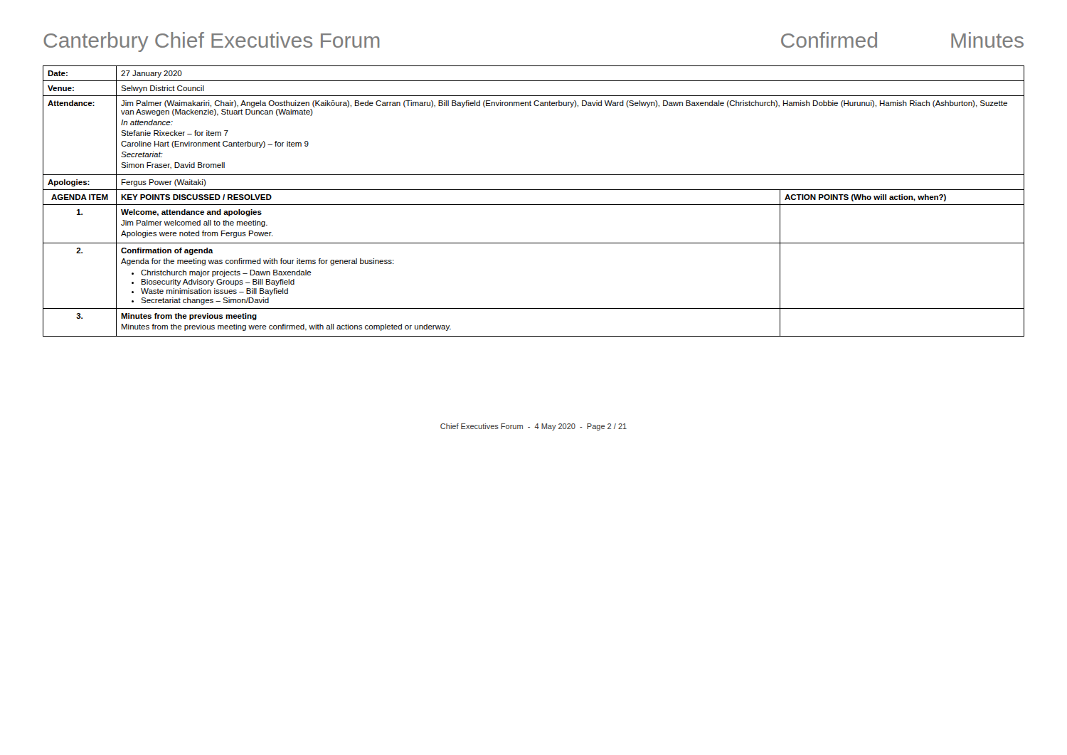Canterbury Chief Executives Forum Confirmed Minutes
| Date: | 27 January 2020 |
| Venue: | Selwyn District Council |
| Attendance: | Jim Palmer (Waimakariri, Chair), Angela Oosthuizen (Kaikōura), Bede Carran (Timaru), Bill Bayfield (Environment Canterbury), David Ward (Selwyn), Dawn Baxendale (Christchurch), Hamish Dobbie (Hurunui), Hamish Riach (Ashburton), Suzette van Aswegen (Mackenzie), Stuart Duncan (Waimate) In attendance: Stefanie Rixecker – for item 7 Caroline Hart (Environment Canterbury) – for item 9 Secretariat: Simon Fraser, David Bromell |
| Apologies: | Fergus Power (Waitaki) |
| AGENDA ITEM | KEY POINTS DISCUSSED / RESOLVED | ACTION POINTS (Who will action, when?) |
| 1. | Welcome, attendance and apologies Jim Palmer welcomed all to the meeting. Apologies were noted from Fergus Power. | |
| 2. | Confirmation of agenda Agenda for the meeting was confirmed with four items for general business: Christchurch major projects – Dawn Baxendale Biosecurity Advisory Groups – Bill Bayfield Waste minimisation issues – Bill Bayfield Secretariat changes – Simon/David | |
| 3. | Minutes from the previous meeting Minutes from the previous meeting were confirmed, with all actions completed or underway. | |
Chief Executives Forum - 4 May 2020 - Page 2 / 21